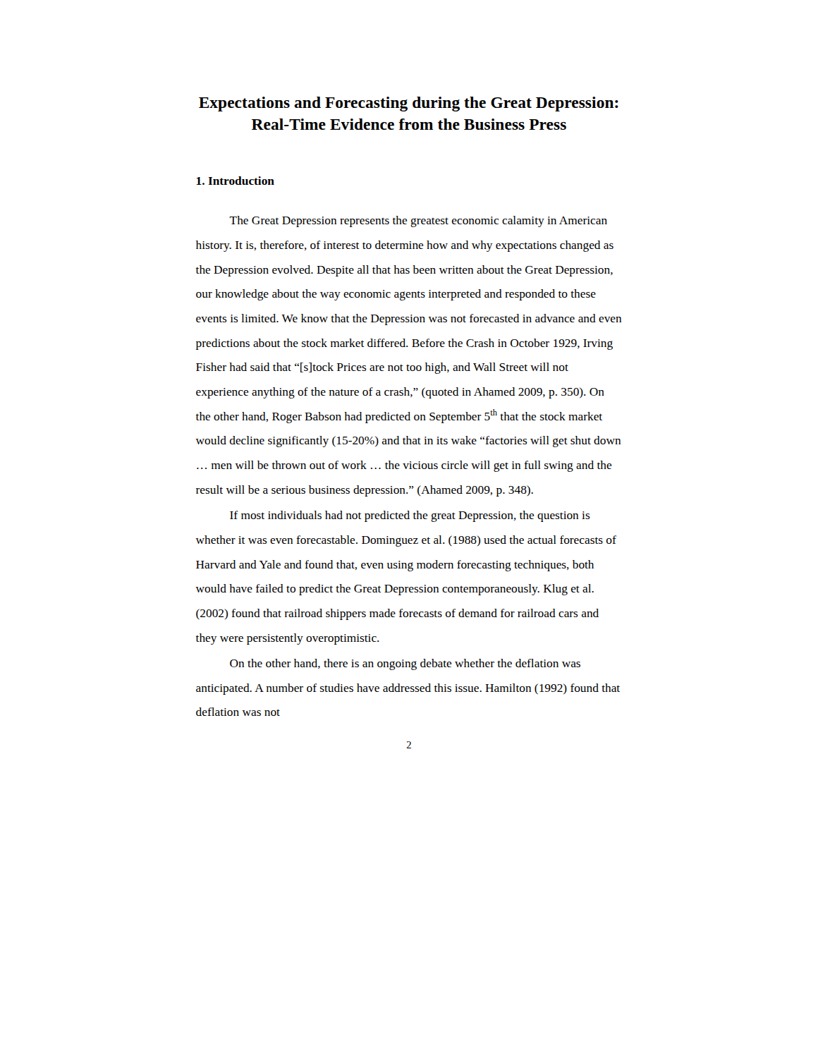Expectations and Forecasting during the Great Depression: Real-Time Evidence from the Business Press
1. Introduction
The Great Depression represents the greatest economic calamity in American history. It is, therefore, of interest to determine how and why expectations changed as the Depression evolved. Despite all that has been written about the Great Depression, our knowledge about the way economic agents interpreted and responded to these events is limited. We know that the Depression was not forecasted in advance and even predictions about the stock market differed. Before the Crash in October 1929, Irving Fisher had said that “[s]tock Prices are not too high, and Wall Street will not experience anything of the nature of a crash,” (quoted in Ahamed 2009, p. 350). On the other hand, Roger Babson had predicted on September 5th that the stock market would decline significantly (15-20%) and that in its wake “factories will get shut down … men will be thrown out of work … the vicious circle will get in full swing and the result will be a serious business depression.” (Ahamed 2009, p. 348).
If most individuals had not predicted the great Depression, the question is whether it was even forecastable. Dominguez et al. (1988) used the actual forecasts of Harvard and Yale and found that, even using modern forecasting techniques, both would have failed to predict the Great Depression contemporaneously. Klug et al. (2002) found that railroad shippers made forecasts of demand for railroad cars and they were persistently overoptimistic.
On the other hand, there is an ongoing debate whether the deflation was anticipated. A number of studies have addressed this issue. Hamilton (1992) found that deflation was not
2